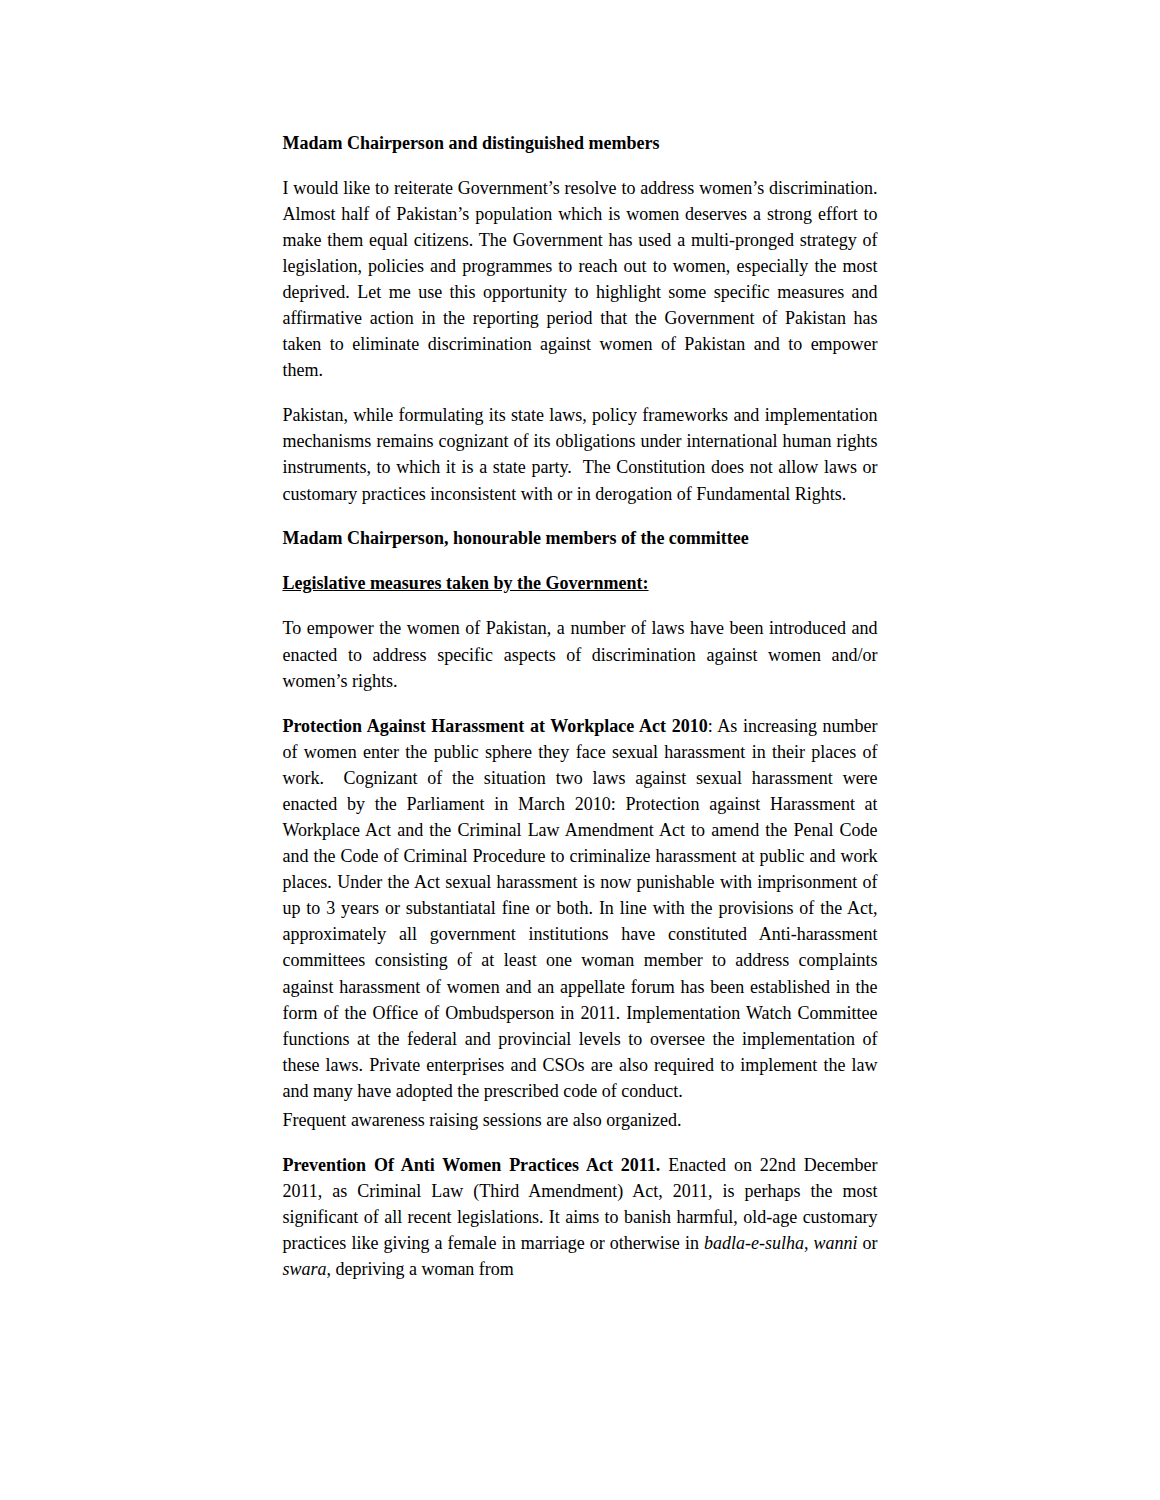Madam Chairperson and distinguished members
I would like to reiterate Government’s resolve to address women’s discrimination. Almost half of Pakistan’s population which is women deserves a strong effort to make them equal citizens. The Government has used a multi-pronged strategy of legislation, policies and programmes to reach out to women, especially the most deprived. Let me use this opportunity to highlight some specific measures and affirmative action in the reporting period that the Government of Pakistan has taken to eliminate discrimination against women of Pakistan and to empower them.
Pakistan, while formulating its state laws, policy frameworks and implementation mechanisms remains cognizant of its obligations under international human rights instruments, to which it is a state party. The Constitution does not allow laws or customary practices inconsistent with or in derogation of Fundamental Rights.
Madam Chairperson, honourable members of the committee
Legislative measures taken by the Government:
To empower the women of Pakistan, a number of laws have been introduced and enacted to address specific aspects of discrimination against women and/or women’s rights.
Protection Against Harassment at Workplace Act 2010: As increasing number of women enter the public sphere they face sexual harassment in their places of work. Cognizant of the situation two laws against sexual harassment were enacted by the Parliament in March 2010: Protection against Harassment at Workplace Act and the Criminal Law Amendment Act to amend the Penal Code and the Code of Criminal Procedure to criminalize harassment at public and work places. Under the Act sexual harassment is now punishable with imprisonment of up to 3 years or substantiatal fine or both. In line with the provisions of the Act, approximately all government institutions have constituted Anti-harassment committees consisting of at least one woman member to address complaints against harassment of women and an appellate forum has been established in the form of the Office of Ombudsperson in 2011. Implementation Watch Committee functions at the federal and provincial levels to oversee the implementation of these laws. Private enterprises and CSOs are also required to implement the law and many have adopted the prescribed code of conduct.
Frequent awareness raising sessions are also organized.
Prevention Of Anti Women Practices Act 2011. Enacted on 22nd December 2011, as Criminal Law (Third Amendment) Act, 2011, is perhaps the most significant of all recent legislations. It aims to banish harmful, old-age customary practices like giving a female in marriage or otherwise in badla-e-sulha, wanni or swara, depriving a woman from